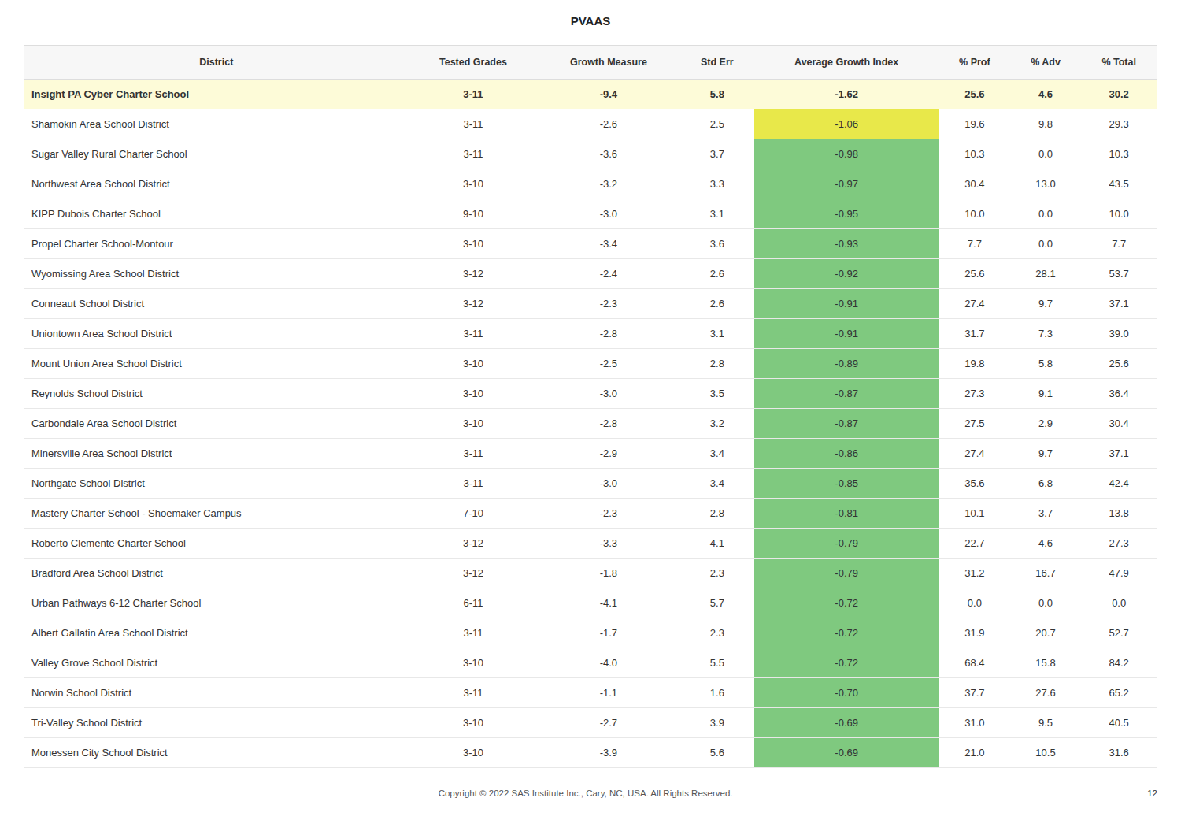PVAAS
| District | Tested Grades | Growth Measure | Std Err | Average Growth Index | % Prof | % Adv | % Total |
| --- | --- | --- | --- | --- | --- | --- | --- |
| Insight PA Cyber Charter School | 3-11 | -9.4 | 5.8 | -1.62 | 25.6 | 4.6 | 30.2 |
| Shamokin Area School District | 3-11 | -2.6 | 2.5 | -1.06 | 19.6 | 9.8 | 29.3 |
| Sugar Valley Rural Charter School | 3-11 | -3.6 | 3.7 | -0.98 | 10.3 | 0.0 | 10.3 |
| Northwest Area School District | 3-10 | -3.2 | 3.3 | -0.97 | 30.4 | 13.0 | 43.5 |
| KIPP Dubois Charter School | 9-10 | -3.0 | 3.1 | -0.95 | 10.0 | 0.0 | 10.0 |
| Propel Charter School-Montour | 3-10 | -3.4 | 3.6 | -0.93 | 7.7 | 0.0 | 7.7 |
| Wyomissing Area School District | 3-12 | -2.4 | 2.6 | -0.92 | 25.6 | 28.1 | 53.7 |
| Conneaut School District | 3-12 | -2.3 | 2.6 | -0.91 | 27.4 | 9.7 | 37.1 |
| Uniontown Area School District | 3-11 | -2.8 | 3.1 | -0.91 | 31.7 | 7.3 | 39.0 |
| Mount Union Area School District | 3-10 | -2.5 | 2.8 | -0.89 | 19.8 | 5.8 | 25.6 |
| Reynolds School District | 3-10 | -3.0 | 3.5 | -0.87 | 27.3 | 9.1 | 36.4 |
| Carbondale Area School District | 3-10 | -2.8 | 3.2 | -0.87 | 27.5 | 2.9 | 30.4 |
| Minersville Area School District | 3-11 | -2.9 | 3.4 | -0.86 | 27.4 | 9.7 | 37.1 |
| Northgate School District | 3-11 | -3.0 | 3.4 | -0.85 | 35.6 | 6.8 | 42.4 |
| Mastery Charter School - Shoemaker Campus | 7-10 | -2.3 | 2.8 | -0.81 | 10.1 | 3.7 | 13.8 |
| Roberto Clemente Charter School | 3-12 | -3.3 | 4.1 | -0.79 | 22.7 | 4.6 | 27.3 |
| Bradford Area School District | 3-12 | -1.8 | 2.3 | -0.79 | 31.2 | 16.7 | 47.9 |
| Urban Pathways 6-12 Charter School | 6-11 | -4.1 | 5.7 | -0.72 | 0.0 | 0.0 | 0.0 |
| Albert Gallatin Area School District | 3-11 | -1.7 | 2.3 | -0.72 | 31.9 | 20.7 | 52.7 |
| Valley Grove School District | 3-10 | -4.0 | 5.5 | -0.72 | 68.4 | 15.8 | 84.2 |
| Norwin School District | 3-11 | -1.1 | 1.6 | -0.70 | 37.7 | 27.6 | 65.2 |
| Tri-Valley School District | 3-10 | -2.7 | 3.9 | -0.69 | 31.0 | 9.5 | 40.5 |
| Monessen City School District | 3-10 | -3.9 | 5.6 | -0.69 | 21.0 | 10.5 | 31.6 |
Copyright © 2022 SAS Institute Inc., Cary, NC, USA. All Rights Reserved. 12